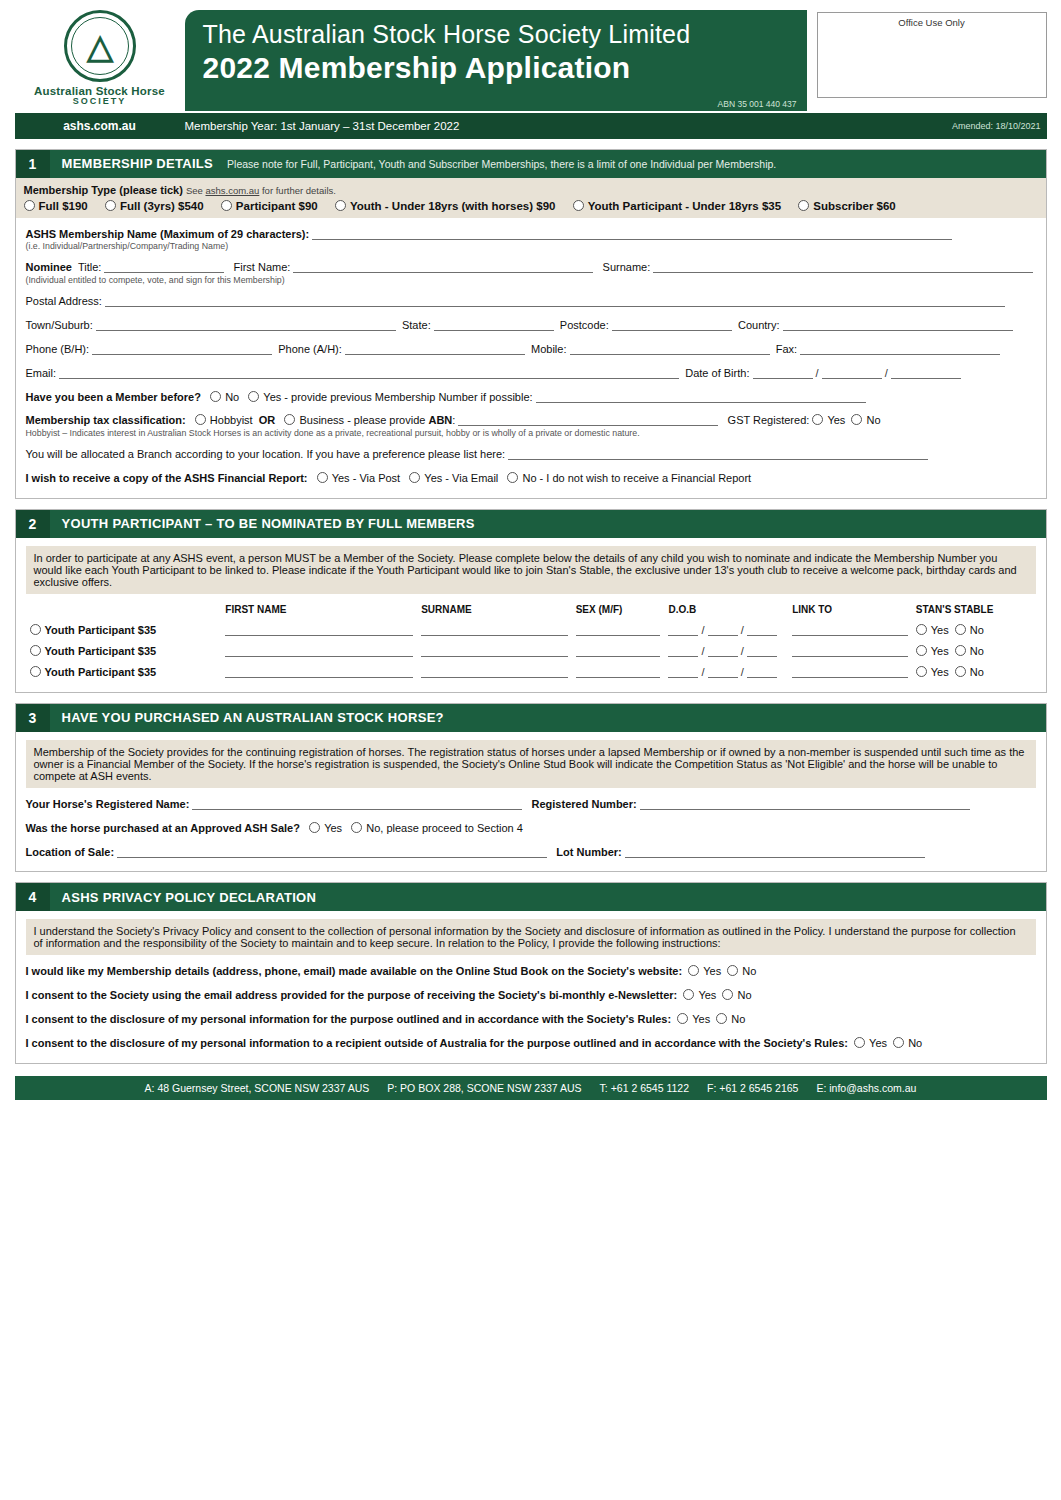△
Australian Stock Horse
SOCIETY
The Australian Stock Horse Society Limited
2022 Membership Application
ABN 35 001 440 437
Office Use Only
ashs.com.au
Membership Year: 1st January – 31st December 2022
Amended: 18/10/2021
1
MEMBERSHIP DETAILS
Please note for Full, Participant, Youth and Subscriber Memberships, there is a limit of one Individual per Membership.
Membership Type (please tick) See ashs.com.au for further details.
Full $190 Full (3yrs) $540 Participant $90 Youth - Under 18yrs (with horses) $90 Youth Participant - Under 18yrs $35 Subscriber $60
ASHS Membership Name (Maximum of 29 characters):
(i.e. Individual/Partnership/Company/Trading Name)
Nominee Title: First Name: Surname:
(Individual entitled to compete, vote, and sign for this Membership)
Postal Address:
Town/Suburb: State: Postcode: Country:
Phone (B/H): Phone (A/H): Mobile: Fax:
Email: Date of Birth: / /
Have you been a Member before? No Yes - provide previous Membership Number if possible:
Membership tax classification: Hobbyist OR Business - please provide ABN: GST Registered: Yes No
Hobbyist – Indicates interest in Australian Stock Horses is an activity done as a private, recreational pursuit, hobby or is wholly of a private or domestic nature.
You will be allocated a Branch according to your location. If you have a preference please list here:
I wish to receive a copy of the ASHS Financial Report: Yes - Via Post Yes - Via Email No - I do not wish to receive a Financial Report
2
YOUTH PARTICIPANT – TO BE NOMINATED BY FULL MEMBERS
In order to participate at any ASHS event, a person MUST be a Member of the Society. Please complete below the details of any child you wish to nominate and indicate the Membership Number you would like each Youth Participant to be linked to. Please indicate if the Youth Participant would like to join Stan's Stable, the exclusive under 13's youth club to receive a welcome pack, birthday cards and exclusive offers.
| | FIRST NAME | SURNAME | SEX (M/F) | D.O.B | LINK TO | STAN'S STABLE |
| --- | --- | --- | --- | --- | --- | --- |
| Youth Participant $35 | | | | / / | | Yes No |
| Youth Participant $35 | | | | / / | | Yes No |
| Youth Participant $35 | | | | / / | | Yes No |
3
HAVE YOU PURCHASED AN AUSTRALIAN STOCK HORSE?
Membership of the Society provides for the continuing registration of horses. The registration status of horses under a lapsed Membership or if owned by a non-member is suspended until such time as the owner is a Financial Member of the Society. If the horse's registration is suspended, the Society's Online Stud Book will indicate the Competition Status as 'Not Eligible' and the horse will be unable to compete at ASH events.
Your Horse's Registered Name: Registered Number:
Was the horse purchased at an Approved ASH Sale? Yes No, please proceed to Section 4
Location of Sale: Lot Number:
4
ASHS PRIVACY POLICY DECLARATION
I understand the Society's Privacy Policy and consent to the collection of personal information by the Society and disclosure of information as outlined in the Policy. I understand the purpose for collection of information and the responsibility of the Society to maintain and to keep secure. In relation to the Policy, I provide the following instructions:
I would like my Membership details (address, phone, email) made available on the Online Stud Book on the Society's website: Yes No
I consent to the Society using the email address provided for the purpose of receiving the Society's bi-monthly e-Newsletter: Yes No
I consent to the disclosure of my personal information for the purpose outlined and in accordance with the Society's Rules: Yes No
I consent to the disclosure of my personal information to a recipient outside of Australia for the purpose outlined and in accordance with the Society's Rules: Yes No
A: 48 Guernsey Street, SCONE NSW 2337 AUS P: PO BOX 288, SCONE NSW 2337 AUS T: +61 2 6545 1122 F: +61 2 6545 2165 E: info@ashs.com.au